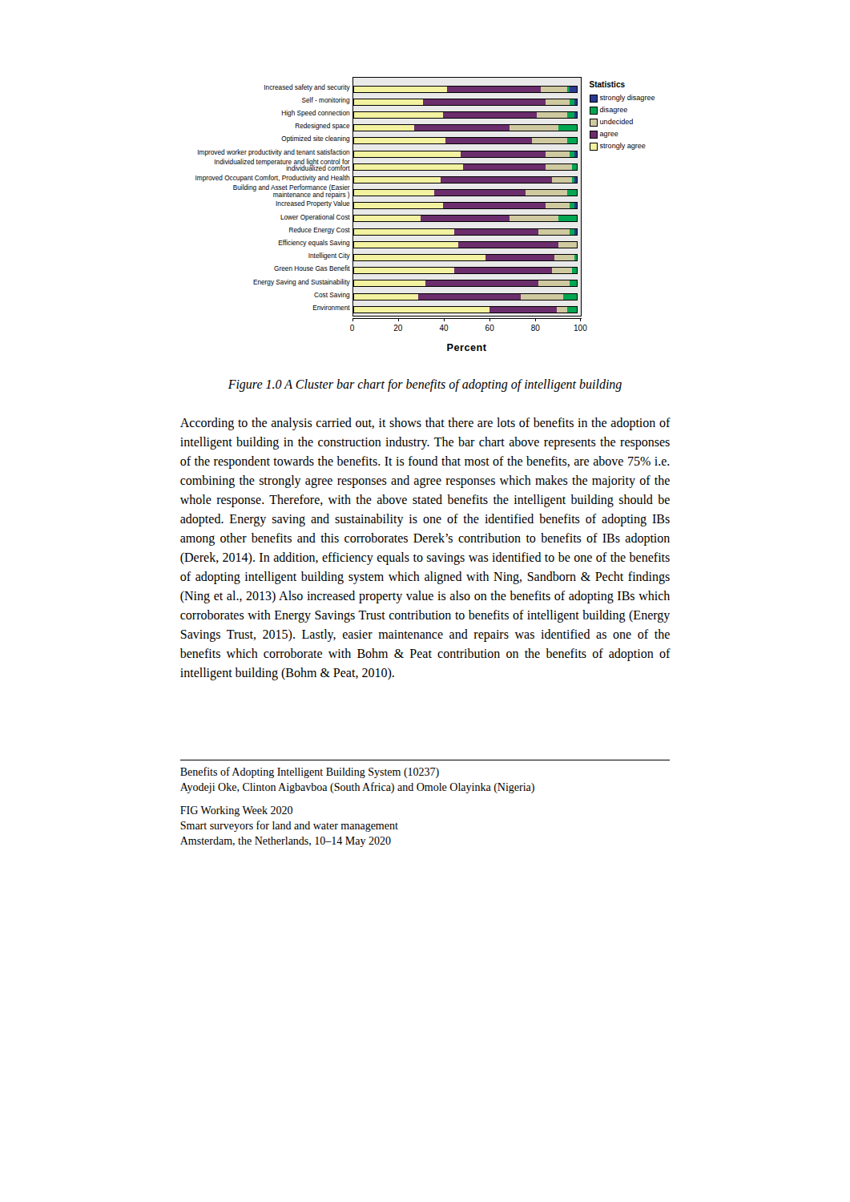Increased safety and security
Self - monitoring
High Speed connection
Redesigned space
Optimized site cleaning
Improved worker productivity and tenant satisfaction
Individualized temperature and light control for individualized comfort
Improved Occupant Comfort, Productivity and Health
Building and Asset Performance (Easier maintenance and repairs )
Increased Property Value
Lower Operational Cost
Reduce Energy Cost
Efficiency equals Saving
Intelligent City
Green House Gas Benefit
Energy Saving and Sustainability
Cost Saving
Environment
0
20
40
60
80
100
Percent
Statistics
strongly disagree
disagree
undecided
agree
strongly agree
Figure 1.0 A Cluster bar chart for benefits of adopting of intelligent building
According to the analysis carried out, it shows that there are lots of benefits in the adoption of intelligent building in the construction industry. The bar chart above represents the responses of the respondent towards the benefits. It is found that most of the benefits, are above 75% i.e. combining the strongly agree responses and agree responses which makes the majority of the whole response. Therefore, with the above stated benefits the intelligent building should be adopted. Energy saving and sustainability is one of the identified benefits of adopting IBs among other benefits and this corroborates Derek’s contribution to benefits of IBs adoption (Derek, 2014). In addition, efficiency equals to savings was identified to be one of the benefits of adopting intelligent building system which aligned with Ning, Sandborn & Pecht findings (Ning et al., 2013) Also increased property value is also on the benefits of adopting IBs which corroborates with Energy Savings Trust contribution to benefits of intelligent building (Energy Savings Trust, 2015). Lastly, easier maintenance and repairs was identified as one of the benefits which corroborate with Bohm & Peat contribution on the benefits of adoption of intelligent building (Bohm & Peat, 2010).
Benefits of Adopting Intelligent Building System (10237)
Ayodeji Oke, Clinton Aigbavboa (South Africa) and Omole Olayinka (Nigeria)
FIG Working Week 2020
Smart surveyors for land and water management
Amsterdam, the Netherlands, 10–14 May 2020